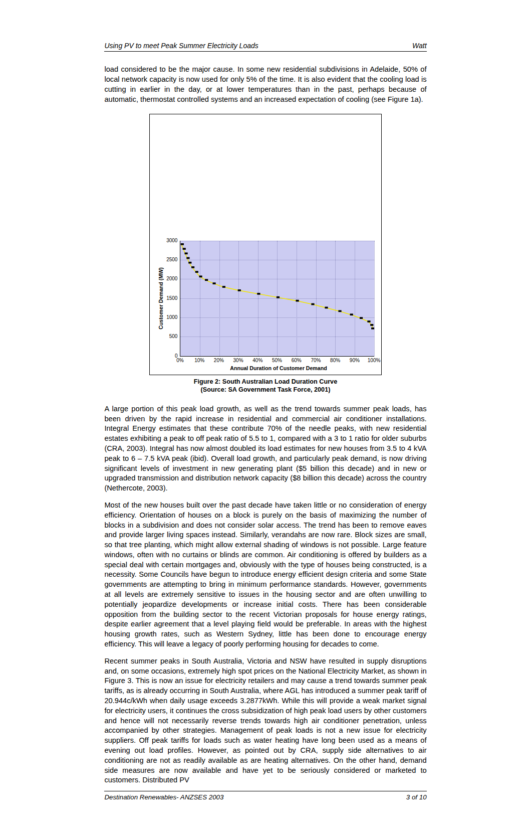Using PV to meet Peak Summer Electricity Loads
Watt
load considered to be the major cause. In some new residential subdivisions in Adelaide, 50% of local network capacity is now used for only 5% of the time. It is also evident that the cooling load is cutting in earlier in the day, or at lower temperatures than in the past, perhaps because of automatic, thermostat controlled systems and an increased expectation of cooling (see Figure 1a).
Customer Demand (MW)
3000 2500 2000 1500 1000 500 0
0% 10% 20% 30% 40% 50% 60% 70% 80% 90% 100%
Annual Duration of Customer Demand
Figure 2: South Australian Load Duration Curve
(Source: SA Government Task Force, 2001)
A large portion of this peak load growth, as well as the trend towards summer peak loads, has been driven by the rapid increase in residential and commercial air conditioner installations. Integral Energy estimates that these contribute 70% of the needle peaks, with new residential estates exhibiting a peak to off peak ratio of 5.5 to 1, compared with a 3 to 1 ratio for older suburbs (CRA, 2003). Integral has now almost doubled its load estimates for new houses from 3.5 to 4 kVA peak to 6 – 7.5 kVA peak (ibid). Overall load growth, and particularly peak demand, is now driving significant levels of investment in new generating plant ($5 billion this decade) and in new or upgraded transmission and distribution network capacity ($8 billion this decade) across the country (Nethercote, 2003).
Most of the new houses built over the past decade have taken little or no consideration of energy efficiency. Orientation of houses on a block is purely on the basis of maximizing the number of blocks in a subdivision and does not consider solar access. The trend has been to remove eaves and provide larger living spaces instead. Similarly, verandahs are now rare. Block sizes are small, so that tree planting, which might allow external shading of windows is not possible. Large feature windows, often with no curtains or blinds are common. Air conditioning is offered by builders as a special deal with certain mortgages and, obviously with the type of houses being constructed, is a necessity. Some Councils have begun to introduce energy efficient design criteria and some State governments are attempting to bring in minimum performance standards. However, governments at all levels are extremely sensitive to issues in the housing sector and are often unwilling to potentially jeopardize developments or increase initial costs. There has been considerable opposition from the building sector to the recent Victorian proposals for house energy ratings, despite earlier agreement that a level playing field would be preferable. In areas with the highest housing growth rates, such as Western Sydney, little has been done to encourage energy efficiency. This will leave a legacy of poorly performing housing for decades to come.
Recent summer peaks in South Australia, Victoria and NSW have resulted in supply disruptions and, on some occasions, extremely high spot prices on the National Electricity Market, as shown in Figure 3. This is now an issue for electricity retailers and may cause a trend towards summer peak tariffs, as is already occurring in South Australia, where AGL has introduced a summer peak tariff of 20.944c/kWh when daily usage exceeds 3.2877kWh. While this will provide a weak market signal for electricity users, it continues the cross subsidization of high peak load users by other customers and hence will not necessarily reverse trends towards high air conditioner penetration, unless accompanied by other strategies. Management of peak loads is not a new issue for electricity suppliers. Off peak tariffs for loads such as water heating have long been used as a means of evening out load profiles. However, as pointed out by CRA, supply side alternatives to air conditioning are not as readily available as are heating alternatives. On the other hand, demand side measures are now available and have yet to be seriously considered or marketed to customers. Distributed PV
Destination Renewables- ANZSES 2003
3 of 10